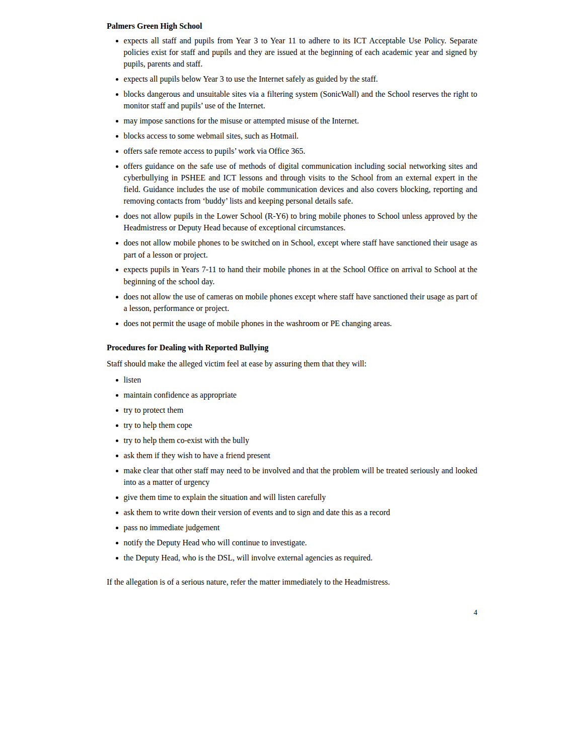Palmers Green High School
expects all staff and pupils from Year 3 to Year 11 to adhere to its ICT Acceptable Use Policy. Separate policies exist for staff and pupils and they are issued at the beginning of each academic year and signed by pupils, parents and staff.
expects all pupils below Year 3 to use the Internet safely as guided by the staff.
blocks dangerous and unsuitable sites via a filtering system (SonicWall) and the School reserves the right to monitor staff and pupils’ use of the Internet.
may impose sanctions for the misuse or attempted misuse of the Internet.
blocks access to some webmail sites, such as Hotmail.
offers safe remote access to pupils’ work via Office 365.
offers guidance on the safe use of methods of digital communication including social networking sites and cyberbullying in PSHEE and ICT lessons and through visits to the School from an external expert in the field. Guidance includes the use of mobile communication devices and also covers blocking, reporting and removing contacts from ‘buddy’ lists and keeping personal details safe.
does not allow pupils in the Lower School (R-Y6) to bring mobile phones to School unless approved by the Headmistress or Deputy Head because of exceptional circumstances.
does not allow mobile phones to be switched on in School, except where staff have sanctioned their usage as part of a lesson or project.
expects pupils in Years 7-11 to hand their mobile phones in at the School Office on arrival to School at the beginning of the school day.
does not allow the use of cameras on mobile phones except where staff have sanctioned their usage as part of a lesson, performance or project.
does not permit the usage of mobile phones in the washroom or PE changing areas.
Procedures for Dealing with Reported Bullying
Staff should make the alleged victim feel at ease by assuring them that they will:
listen
maintain confidence as appropriate
try to protect them
try to help them cope
try to help them co-exist with the bully
ask them if they wish to have a friend present
make clear that other staff may need to be involved and that the problem will be treated seriously and looked into as a matter of urgency
give them time to explain the situation and will listen carefully
ask them to write down their version of events and to sign and date this as a record
pass no immediate judgement
notify the Deputy Head who will continue to investigate.
the Deputy Head, who is the DSL, will involve external agencies as required.
If the allegation is of a serious nature, refer the matter immediately to the Headmistress.
4